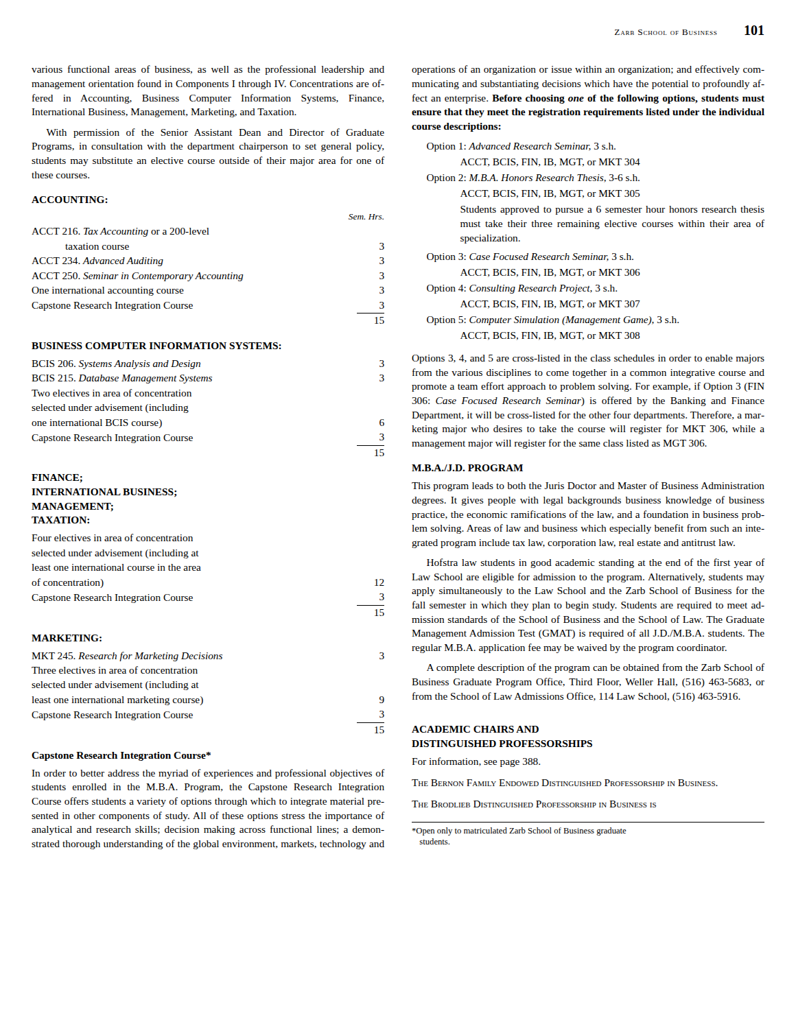Zarb School of Business 101
various functional areas of business, as well as the professional leadership and management orientation found in Components I through IV. Concentrations are offered in Accounting, Business Computer Information Systems, Finance, International Business, Management, Marketing, and Taxation.
With permission of the Senior Assistant Dean and Director of Graduate Programs, in consultation with the department chairperson to set general policy, students may substitute an elective course outside of their major area for one of these courses.
Accounting:
Sem. Hrs.
| ACCT 216. Tax Accounting or a 200-level | |
| taxation course | 3 |
| ACCT 234. Advanced Auditing | 3 |
| ACCT 250. Seminar in Contemporary Accounting | 3 |
| One international accounting course | 3 |
| Capstone Research Integration Course | 3 |
| | 15 |
Business Computer Information Systems:
| BCIS 206. Systems Analysis and Design | 3 |
| BCIS 215. Database Management Systems | 3 |
| Two electives in area of concentration | |
| selected under advisement (including | |
| one international BCIS course) | 6 |
| Capstone Research Integration Course | 3 |
| | 15 |
Finance;
International Business;
Management;
Taxation:
| Four electives in area of concentration | |
| selected under advisement (including at | |
| least one international course in the area | |
| of concentration) | 12 |
| Capstone Research Integration Course | 3 |
| | 15 |
Marketing:
| MKT 245. Research for Marketing Decisions | 3 |
| Three electives in area of concentration | |
| selected under advisement (including at | |
| least one international marketing course) | 9 |
| Capstone Research Integration Course | 3 |
| | 15 |
Capstone Research Integration Course*
In order to better address the myriad of experiences and professional objectives of students enrolled in the M.B.A. Program, the Capstone Research Integration Course offers students a variety of options through which to integrate material presented in other components of study. All of these options stress the importance of analytical and research skills; decision making across functional lines; a demonstrated thorough understanding of the global environment, markets, technology and operations of an organization or issue within an organization; and effectively communicating and substantiating decisions which have the potential to profoundly affect an enterprise. Before choosing one of the following options, students must ensure that they meet the registration requirements listed under the individual course descriptions:
Option 1: Advanced Research Seminar, 3 s.h.
ACCT, BCIS, FIN, IB, MGT, or MKT 304
Option 2: M.B.A. Honors Research Thesis, 3-6 s.h.
ACCT, BCIS, FIN, IB, MGT, or MKT 305
Students approved to pursue a 6 semester hour honors research thesis must take their three remaining elective courses within their area of specialization.
Option 3: Case Focused Research Seminar, 3 s.h.
ACCT, BCIS, FIN, IB, MGT, or MKT 306
Option 4: Consulting Research Project, 3 s.h.
ACCT, BCIS, FIN, IB, MGT, or MKT 307
Option 5: Computer Simulation (Management Game), 3 s.h.
ACCT, BCIS, FIN, IB, MGT, or MKT 308
Options 3, 4, and 5 are cross-listed in the class schedules in order to enable majors from the various disciplines to come together in a common integrative course and promote a team effort approach to problem solving. For example, if Option 3 (FIN 306: Case Focused Research Seminar) is offered by the Banking and Finance Department, it will be cross-listed for the other four departments. Therefore, a marketing major who desires to take the course will register for MKT 306, while a management major will register for the same class listed as MGT 306.
M.B.A./J.D. Program
This program leads to both the Juris Doctor and Master of Business Administration degrees. It gives people with legal backgrounds business knowledge of business practice, the economic ramifications of the law, and a foundation in business problem solving. Areas of law and business which especially benefit from such an integrated program include tax law, corporation law, real estate and antitrust law.
Hofstra law students in good academic standing at the end of the first year of Law School are eligible for admission to the program. Alternatively, students may apply simultaneously to the Law School and the Zarb School of Business for the fall semester in which they plan to begin study. Students are required to meet admission standards of the School of Business and the School of Law. The Graduate Management Admission Test (GMAT) is required of all J.D./M.B.A. students. The regular M.B.A. application fee may be waived by the program coordinator.
A complete description of the program can be obtained from the Zarb School of Business Graduate Program Office, Third Floor, Weller Hall, (516) 463-5683, or from the School of Law Admissions Office, 114 Law School, (516) 463-5916.
Academic Chairs and
Distinguished Professorships
For information, see page 388.
The Bernon Family Endowed Distinguished Professorship in Business.
The Brodlieb Distinguished Professorship in Business is
*Open only to matriculated Zarb School of Business graduate
students.